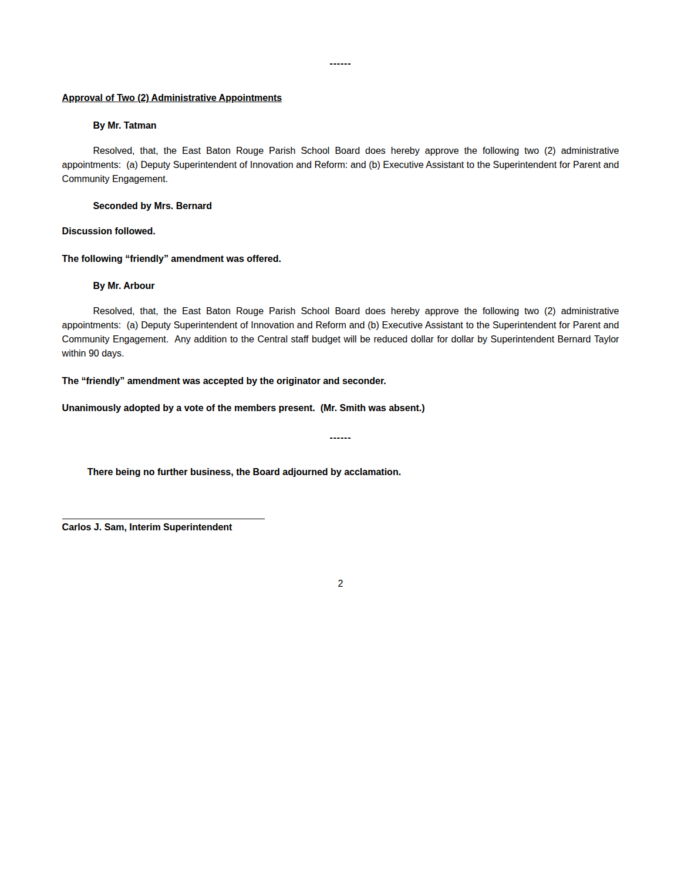------
Approval of Two (2) Administrative Appointments
By Mr. Tatman
Resolved, that, the East Baton Rouge Parish School Board does hereby approve the following two (2) administrative appointments: (a) Deputy Superintendent of Innovation and Reform: and (b) Executive Assistant to the Superintendent for Parent and Community Engagement.
Seconded by Mrs. Bernard
Discussion followed.
The following “friendly” amendment was offered.
By Mr. Arbour
Resolved, that, the East Baton Rouge Parish School Board does hereby approve the following two (2) administrative appointments: (a) Deputy Superintendent of Innovation and Reform and (b) Executive Assistant to the Superintendent for Parent and Community Engagement. Any addition to the Central staff budget will be reduced dollar for dollar by Superintendent Bernard Taylor within 90 days.
The “friendly” amendment was accepted by the originator and seconder.
Unanimously adopted by a vote of the members present. (Mr. Smith was absent.)
------
There being no further business, the Board adjourned by acclamation.
Carlos J. Sam, Interim Superintendent
2